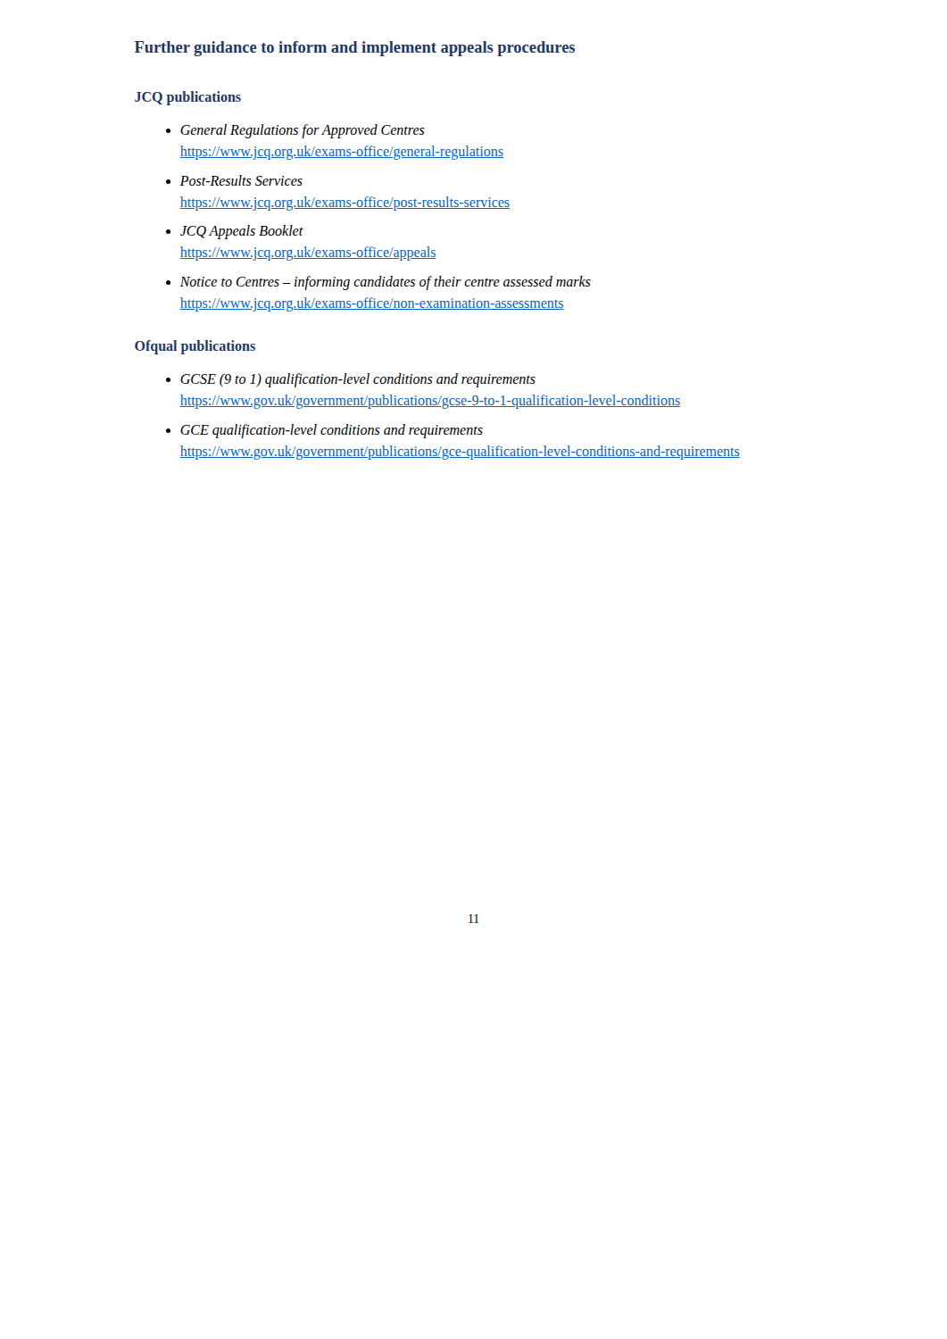Further guidance to inform and implement appeals procedures
JCQ publications
General Regulations for Approved Centres https://www.jcq.org.uk/exams-office/general-regulations
Post-Results Services https://www.jcq.org.uk/exams-office/post-results-services
JCQ Appeals Booklet https://www.jcq.org.uk/exams-office/appeals
Notice to Centres – informing candidates of their centre assessed marks https://www.jcq.org.uk/exams-office/non-examination-assessments
Ofqual publications
GCSE (9 to 1) qualification-level conditions and requirements https://www.gov.uk/government/publications/gcse-9-to-1-qualification-level-conditions
GCE qualification-level conditions and requirements https://www.gov.uk/government/publications/gce-qualification-level-conditions-and-requirements
11